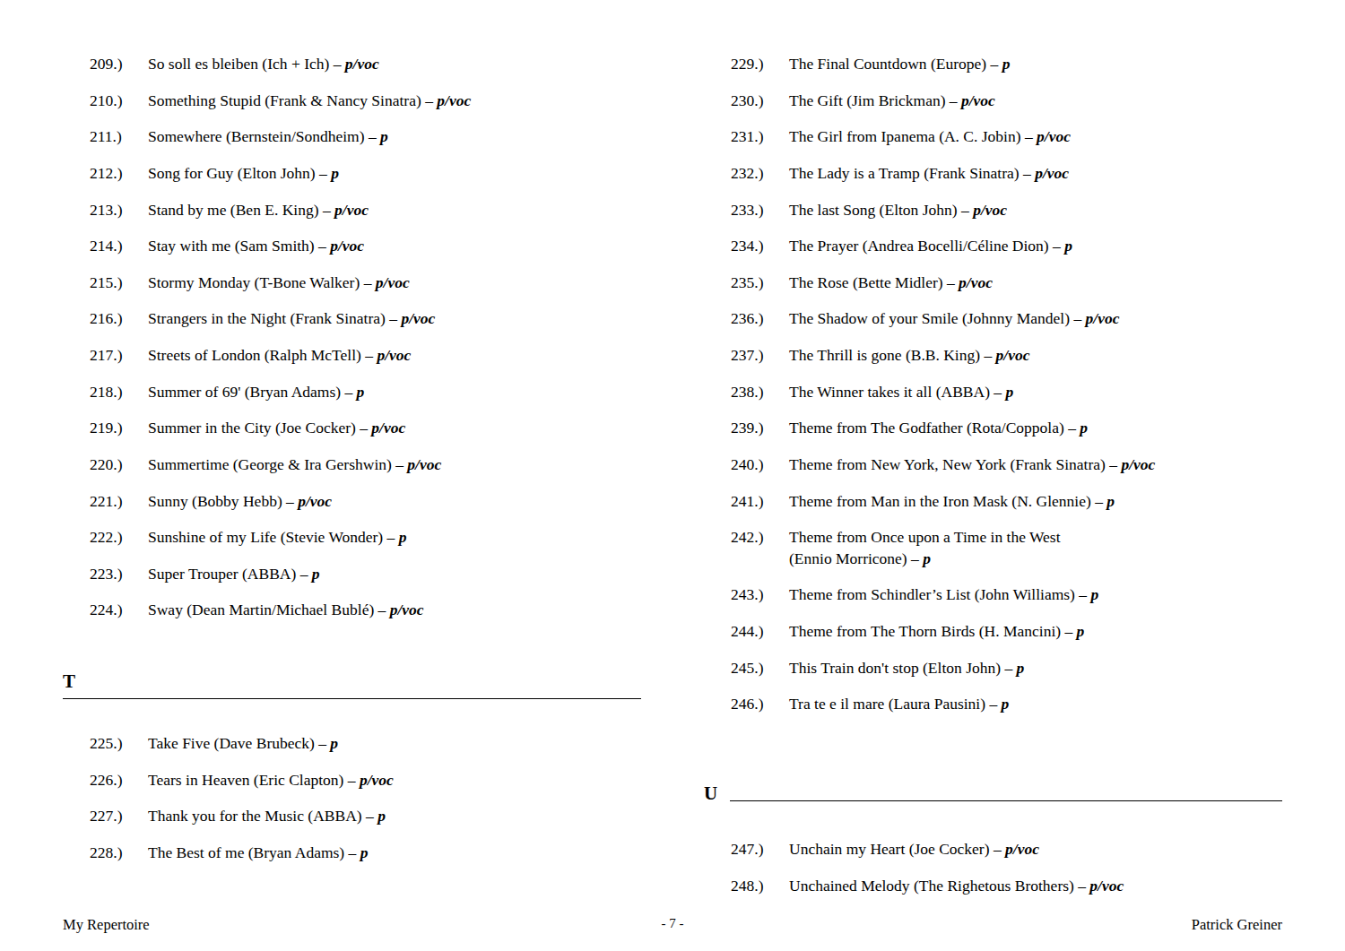209.) So soll es bleiben (Ich + Ich) – p/voc
210.) Something Stupid (Frank & Nancy Sinatra) – p/voc
211.) Somewhere (Bernstein/Sondheim) – p
212.) Song for Guy (Elton John) – p
213.) Stand by me (Ben E. King) – p/voc
214.) Stay with me (Sam Smith) – p/voc
215.) Stormy Monday (T-Bone Walker) – p/voc
216.) Strangers in the Night (Frank Sinatra) – p/voc
217.) Streets of London (Ralph McTell) – p/voc
218.) Summer of 69' (Bryan Adams) – p
219.) Summer in the City (Joe Cocker) – p/voc
220.) Summertime (George & Ira Gershwin) – p/voc
221.) Sunny (Bobby Hebb) – p/voc
222.) Sunshine of my Life (Stevie Wonder) – p
223.) Super Trouper (ABBA) – p
224.) Sway (Dean Martin/Michael Bublé) – p/voc
T
225.) Take Five (Dave Brubeck) – p
226.) Tears in Heaven (Eric Clapton) – p/voc
227.) Thank you for the Music (ABBA) – p
228.) The Best of me (Bryan Adams) – p
229.) The Final Countdown (Europe) – p
230.) The Gift (Jim Brickman) – p/voc
231.) The Girl from Ipanema (A. C. Jobin) – p/voc
232.) The Lady is a Tramp (Frank Sinatra) – p/voc
233.) The last Song (Elton John) – p/voc
234.) The Prayer (Andrea Bocelli/Céline Dion) – p
235.) The Rose (Bette Midler) – p/voc
236.) The Shadow of your Smile (Johnny Mandel) – p/voc
237.) The Thrill is gone (B.B. King) – p/voc
238.) The Winner takes it all (ABBA) – p
239.) Theme from The Godfather (Rota/Coppola) – p
240.) Theme from New York, New York (Frank Sinatra) – p/voc
241.) Theme from Man in the Iron Mask (N. Glennie) – p
242.) Theme from Once upon a Time in the West(Ennio Morricone) – p
243.) Theme from Schindler’s List (John Williams) – p
244.) Theme from The Thorn Birds (H. Mancini) – p
245.) This Train don't stop (Elton John) – p
246.) Tra te e il mare (Laura Pausini) – p
U
247.) Unchain my Heart (Joe Cocker) – p/voc
248.) Unchained Melody (The Righetous Brothers) – p/voc
My Repertoire - 7 - Patrick Greiner